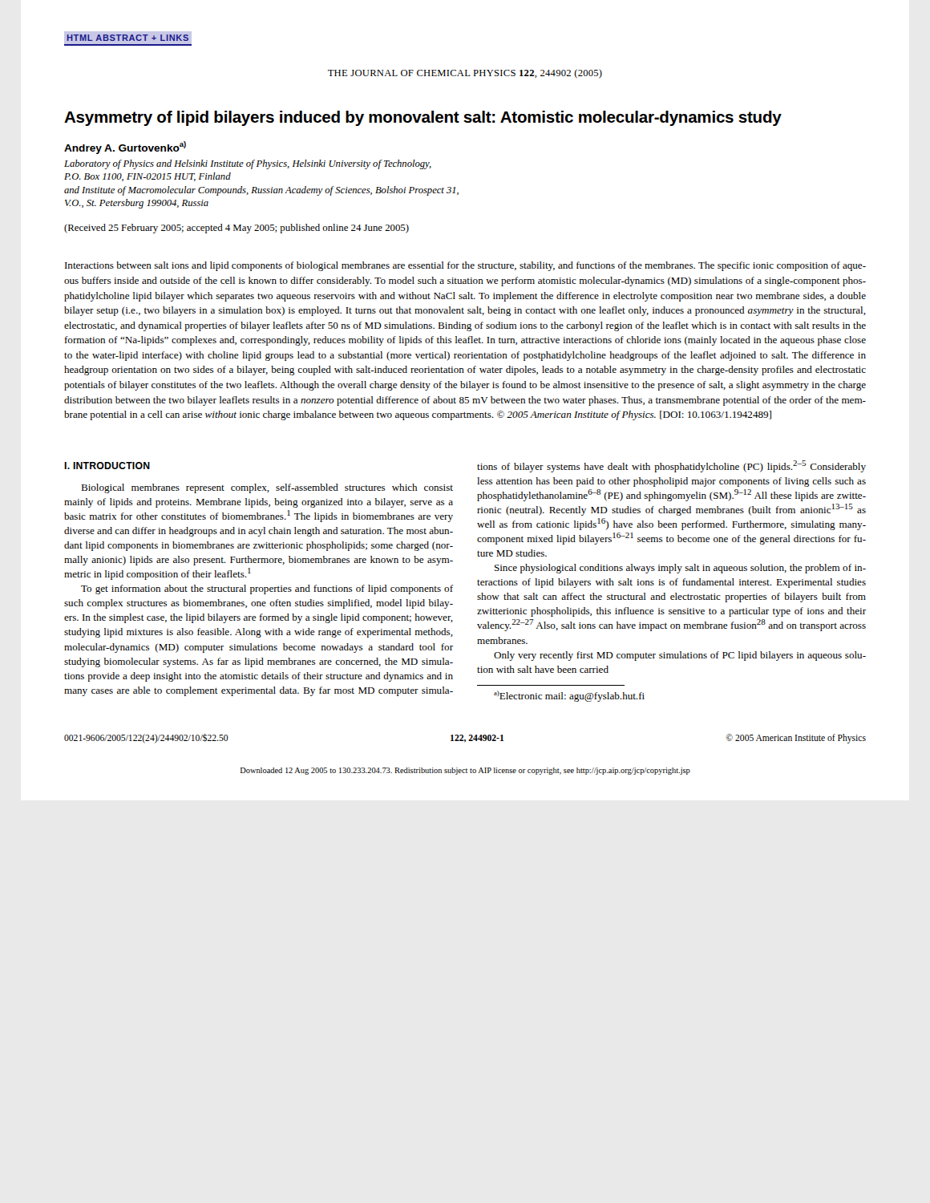HTML ABSTRACT + LINKS
THE JOURNAL OF CHEMICAL PHYSICS 122, 244902 (2005)
Asymmetry of lipid bilayers induced by monovalent salt: Atomistic molecular-dynamics study
Andrey A. Gurtovenkoa)
Laboratory of Physics and Helsinki Institute of Physics, Helsinki University of Technology,
P.O. Box 1100, FIN-02015 HUT, Finland
and Institute of Macromolecular Compounds, Russian Academy of Sciences, Bolshoi Prospect 31,
V.O., St. Petersburg 199004, Russia
(Received 25 February 2005; accepted 4 May 2005; published online 24 June 2005)
Interactions between salt ions and lipid components of biological membranes are essential for the structure, stability, and functions of the membranes. The specific ionic composition of aqueous buffers inside and outside of the cell is known to differ considerably. To model such a situation we perform atomistic molecular-dynamics (MD) simulations of a single-component phosphatidylcholine lipid bilayer which separates two aqueous reservoirs with and without NaCl salt. To implement the difference in electrolyte composition near two membrane sides, a double bilayer setup (i.e., two bilayers in a simulation box) is employed. It turns out that monovalent salt, being in contact with one leaflet only, induces a pronounced asymmetry in the structural, electrostatic, and dynamical properties of bilayer leaflets after 50 ns of MD simulations. Binding of sodium ions to the carbonyl region of the leaflet which is in contact with salt results in the formation of “Na-lipids” complexes and, correspondingly, reduces mobility of lipids of this leaflet. In turn, attractive interactions of chloride ions (mainly located in the aqueous phase close to the water-lipid interface) with choline lipid groups lead to a substantial (more vertical) reorientation of postphatidylcholine headgroups of the leaflet adjoined to salt. The difference in headgroup orientation on two sides of a bilayer, being coupled with salt-induced reorientation of water dipoles, leads to a notable asymmetry in the charge-density profiles and electrostatic potentials of bilayer constitutes of the two leaflets. Although the overall charge density of the bilayer is found to be almost insensitive to the presence of salt, a slight asymmetry in the charge distribution between the two bilayer leaflets results in a nonzero potential difference of about 85 mV between the two water phases. Thus, a transmembrane potential of the order of the membrane potential in a cell can arise without ionic charge imbalance between two aqueous compartments. © 2005 American Institute of Physics. [DOI: 10.1063/1.1942489]
I. INTRODUCTION
Biological membranes represent complex, self-assembled structures which consist mainly of lipids and proteins. Membrane lipids, being organized into a bilayer, serve as a basic matrix for other constitutes of biomembranes.1 The lipids in biomembranes are very diverse and can differ in headgroups and in acyl chain length and saturation. The most abundant lipid components in biomembranes are zwitterionic phospholipids; some charged (normally anionic) lipids are also present. Furthermore, biomembranes are known to be asymmetric in lipid composition of their leaflets.1
To get information about the structural properties and functions of lipid components of such complex structures as biomembranes, one often studies simplified, model lipid bilayers. In the simplest case, the lipid bilayers are formed by a single lipid component; however, studying lipid mixtures is also feasible. Along with a wide range of experimental methods, molecular-dynamics (MD) computer simulations become nowadays a standard tool for studying biomolecular systems. As far as lipid membranes are concerned, the MD simulations provide a deep insight into the atomistic details of their structure and dynamics and in many cases are able to complement experimental data. By far most MD computer simulations of bilayer systems have dealt with phosphatidylcholine (PC) lipids.2–5 Considerably less attention has been paid to other phospholipid major components of living cells such as phosphatidylethanolamine6–8 (PE) and sphingomyelin (SM).9–12 All these lipids are zwitterionic (neutral). Recently MD studies of charged membranes (built from anionic13–15 as well as from cationic lipids16) have also been performed. Furthermore, simulating many-component mixed lipid bilayers16–21 seems to become one of the general directions for future MD studies.
Since physiological conditions always imply salt in aqueous solution, the problem of interactions of lipid bilayers with salt ions is of fundamental interest. Experimental studies show that salt can affect the structural and electrostatic properties of bilayers built from zwitterionic phospholipids, this influence is sensitive to a particular type of ions and their valency.22–27 Also, salt ions can have impact on membrane fusion28 and on transport across membranes.
Only very recently first MD computer simulations of PC lipid bilayers in aqueous solution with salt have been carried
a)Electronic mail: agu@fyslab.hut.fi
0021-9606/2005/122(24)/244902/10/$22.50 122, 244902-1 © 2005 American Institute of Physics
Downloaded 12 Aug 2005 to 130.233.204.73. Redistribution subject to AIP license or copyright, see http://jcp.aip.org/jcp/copyright.jsp